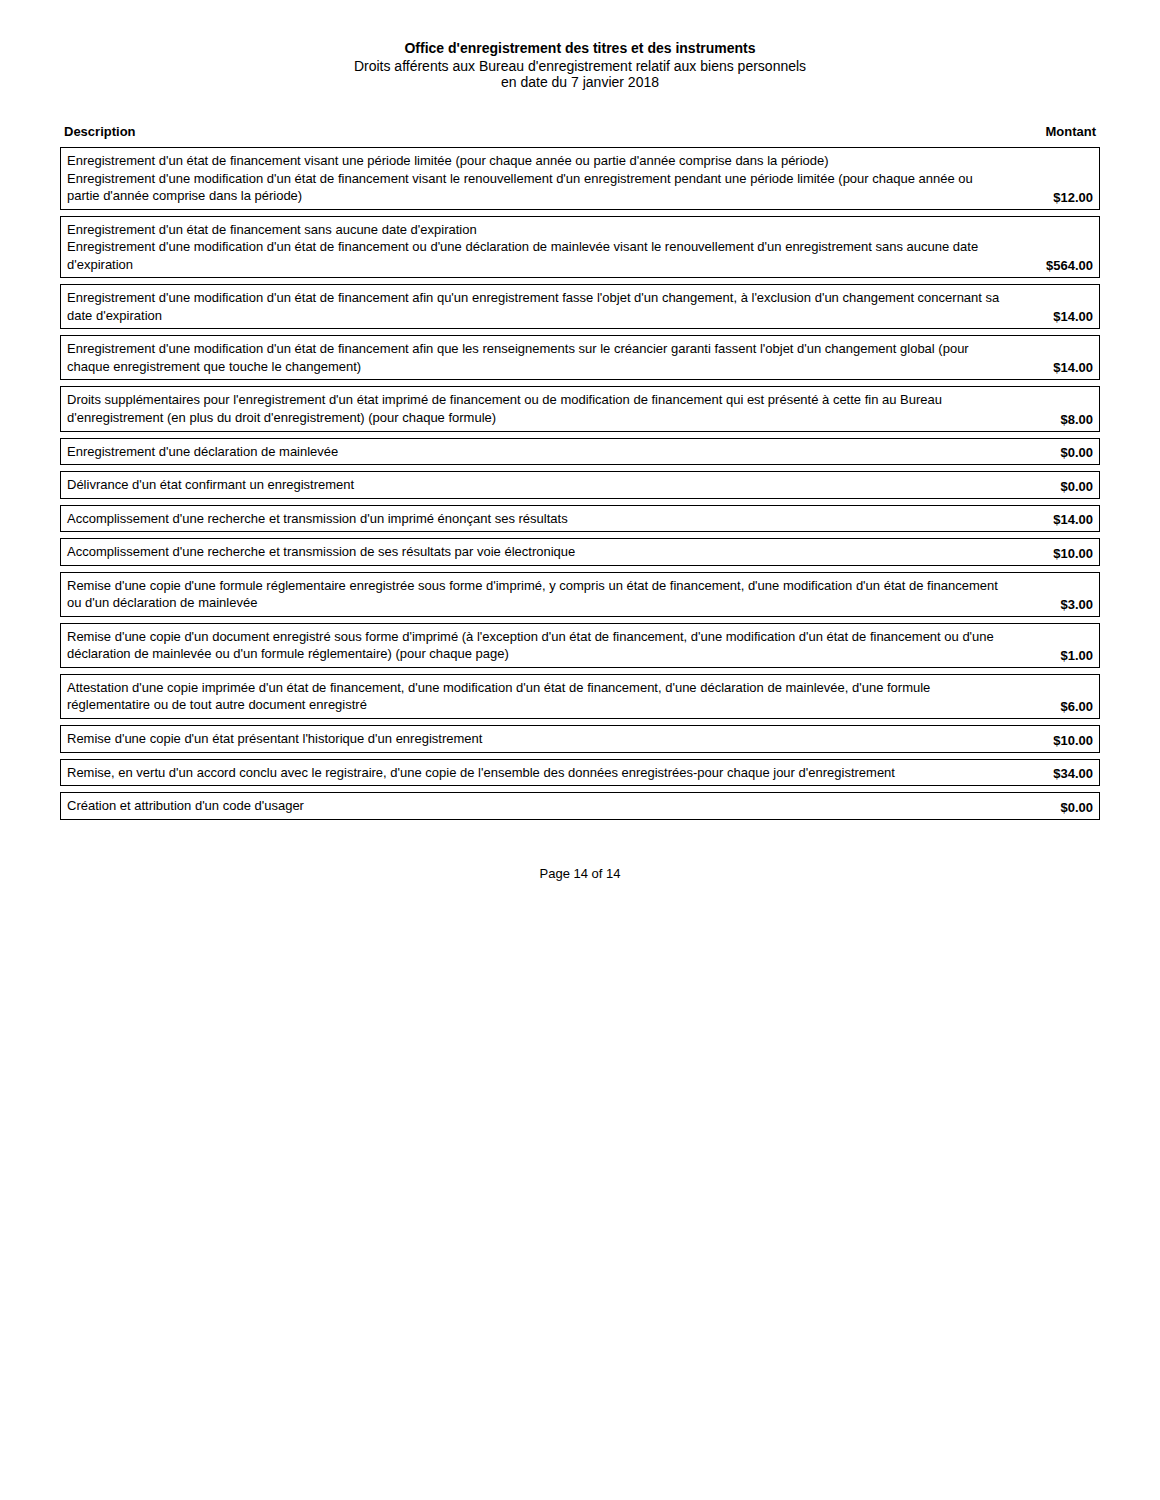Office d'enregistrement des titres et des instruments
Droits afférents aux Bureau d'enregistrement relatif aux biens personnels
en date du 7 janvier 2018
| Description | Montant |
| --- | --- |
| Enregistrement d'un état de financement visant une période limitée (pour chaque année ou partie d'année comprise dans la période) Enregistrement d'une modification d'un état de financement visant le renouvellement d'un enregistrement pendant une période limitée (pour chaque année ou partie d'année comprise dans la période) | $12.00 |
| Enregistrement d'un état de financement sans aucune date d'expiration Enregistrement d'une modification d'un état de financement ou d'une déclaration de mainlevée visant le renouvellement d'un enregistrement sans aucune date d'expiration | $564.00 |
| Enregistrement d'une modification d'un état de financement afin qu'un enregistrement fasse l'objet d'un changement, à l'exclusion d'un changement concernant sa date d'expiration | $14.00 |
| Enregistrement d'une modification d'un état de financement afin que les renseignements sur le créancier garanti fassent l'objet d'un changement global (pour chaque enregistrement que touche le changement) | $14.00 |
| Droits supplémentaires pour l'enregistrement d'un état imprimé de financement ou de modification de financement qui est présenté à cette fin au Bureau d'enregistrement (en plus du droit d'enregistrement) (pour chaque formule) | $8.00 |
| Enregistrement d'une déclaration de mainlevée | $0.00 |
| Délivrance d'un état confirmant un enregistrement | $0.00 |
| Accomplissement d'une recherche et transmission d'un imprimé énonçant ses résultats | $14.00 |
| Accomplissement d'une recherche et transmission de ses résultats par voie électronique | $10.00 |
| Remise d'une copie d'une formule réglementaire enregistrée sous forme d'imprimé, y compris un état de financement, d'une modification d'un état de financement ou d'un déclaration de mainlevée | $3.00 |
| Remise d'une copie d'un document enregistré sous forme d'imprimé (à l'exception d'un état de financement, d'une modification d'un état de financement ou d'une déclaration de mainlevée ou d'un formule réglementaire) (pour chaque page) | $1.00 |
| Attestation d'une copie imprimée d'un état de financement, d'une modification d'un état de financement, d'une déclaration de mainlevée, d'une formule réglementatire ou de tout autre document enregistré | $6.00 |
| Remise d'une copie d'un état présentant l'historique d'un enregistrement | $10.00 |
| Remise, en vertu d'un accord conclu avec le registraire, d'une copie de l'ensemble des données enregistrées-pour chaque jour d'enregistrement | $34.00 |
| Création et attribution d'un code d'usager | $0.00 |
Page 14 of 14